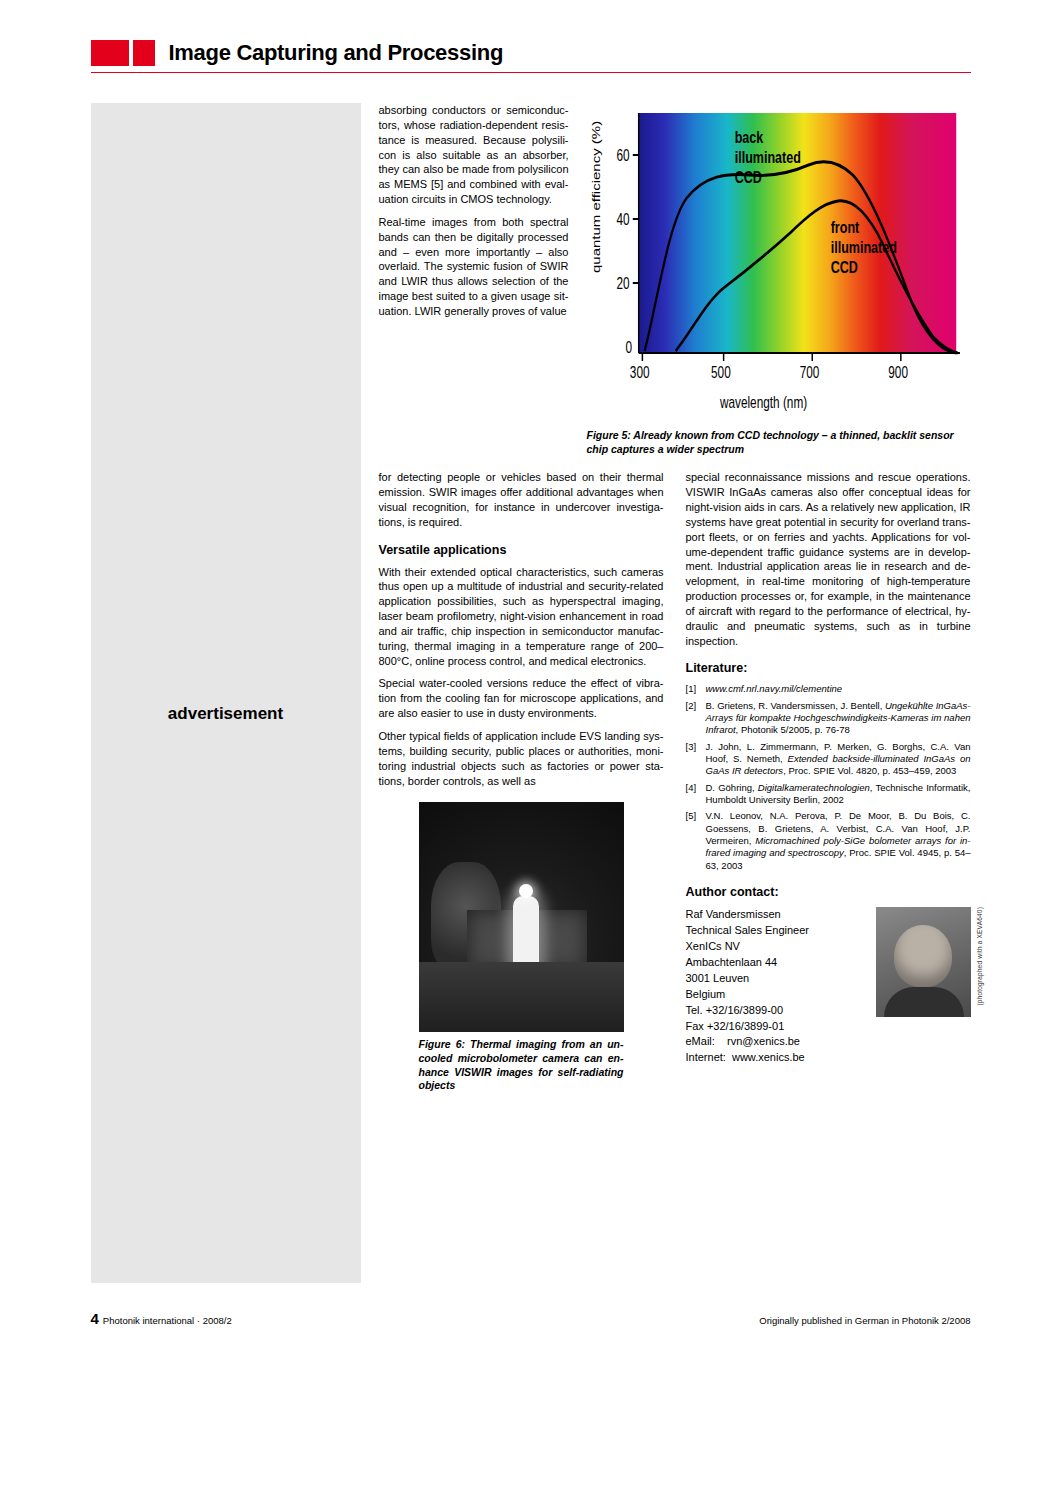Image Capturing and Processing
advertisement
absorbing conductors or semiconductors, whose radiation-dependent resistance is measured. Because polysilicon is also suitable as an absorber, they can also be made from polysilicon as MEMS [5] and combined with evaluation circuits in CMOS technology.
Real-time images from both spectral bands can then be digitally processed and – even more importantly – also overlaid. The systemic fusion of SWIR and LWIR thus allows selection of the image best suited to a given usage situation. LWIR generally proves of value
60 40 20 0 300 500 700 900 back illuminated CCD front illuminated CCD quantum efficiency (%) wavelength (nm)
Figure 5: Already known from CCD technology – a thinned, backlit sensor chip captures a wider spectrum
for detecting people or vehicles based on their thermal emission. SWIR images offer additional advantages when visual recognition, for instance in undercover investigations, is required.
Versatile applications
With their extended optical characteristics, such cameras thus open up a multitude of industrial and security-related application possibilities, such as hyperspectral imaging, laser beam profilometry, night-vision enhancement in road and air traffic, chip inspection in semiconductor manufacturing, thermal imaging in a temperature range of 200–800°C, online process control, and medical electronics.
Special water-cooled versions reduce the effect of vibration from the cooling fan for microscope applications, and are also easier to use in dusty environments.
Other typical fields of application include EVS landing systems, building security, public places or authorities, monitoring industrial objects such as factories or power stations, border controls, as well as
Figure 6: Thermal imaging from an uncooled microbolometer camera can enhance VISWIR images for self-radiating objects
special reconnaissance missions and rescue operations. VISWIR InGaAs cameras also offer conceptual ideas for night-vision aids in cars. As a relatively new application, IR systems have great potential in security for overland transport fleets, or on ferries and yachts. Applications for volume-dependent traffic guidance systems are in development. Industrial application areas lie in research and development, in real-time monitoring of high-temperature production processes or, for example, in the maintenance of aircraft with regard to the performance of electrical, hydraulic and pneumatic systems, such as in turbine inspection.
Literature:
[1]
www.cmf.nrl.navy.mil/clementine
[2]
B. Grietens, R. Vandersmissen, J. Bentell, Ungekühlte InGaAs-Arrays für kompakte Hochgeschwindigkeits-Kameras im nahen Infrarot, Photonik 5/2005, p. 76-78
[3]
J. John, L. Zimmermann, P. Merken, G. Borghs, C.A. Van Hoof, S. Nemeth, Extended backside-illuminated InGaAs on GaAs IR detectors, Proc. SPIE Vol. 4820, p. 453–459, 2003
[4]
D. Göhring, Digitalkameratechnologien, Technische Informatik, Humboldt University Berlin, 2002
[5]
V.N. Leonov, N.A. Perova, P. De Moor, B. Du Bois, C. Goessens, B. Grietens, A. Verbist, C.A. Van Hoof, J.P. Vermeiren, Micromachined poly-SiGe bolometer arrays for infrared imaging and spectroscopy, Proc. SPIE Vol. 4945, p. 54–63, 2003
Author contact:
Raf Vandersmissen
Technical Sales Engineer
XenICs NV
Ambachtenlaan 44
3001 Leuven
Belgium
Tel. +32/16/3899-00
Fax +32/16/3899-01
eMail: rvn@xenics.be
Internet: www.xenics.be
(photographed with a XEVA640)
4 Photonik international · 2008/2
Originally published in German in Photonik 2/2008